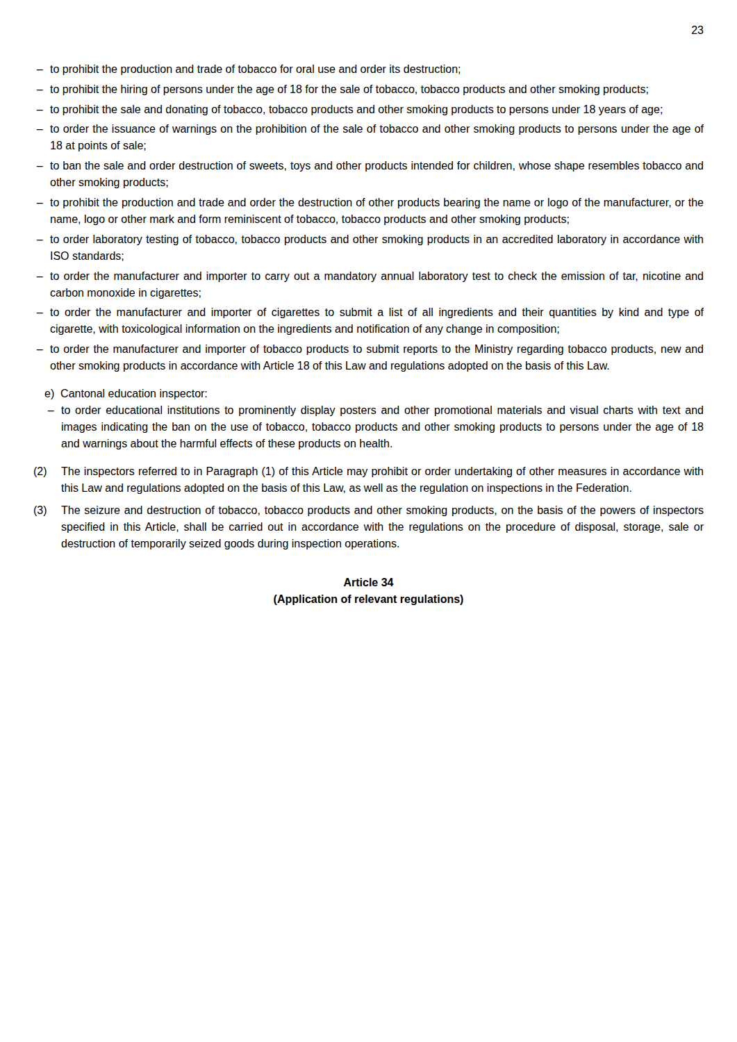23
to prohibit the production and trade of tobacco for oral use and order its destruction;
to prohibit the hiring of persons under the age of 18 for the sale of tobacco, tobacco products and other smoking products;
to prohibit the sale and donating of tobacco, tobacco products and other smoking products to persons under 18 years of age;
to order the issuance of warnings on the prohibition of the sale of tobacco and other smoking products to persons under the age of 18 at points of sale;
to ban the sale and order destruction of sweets, toys and other products intended for children, whose shape resembles tobacco and other smoking products;
to prohibit the production and trade and order the destruction of other products bearing the name or logo of the manufacturer, or the name, logo or other mark and form reminiscent of tobacco, tobacco products and other smoking products;
to order laboratory testing of tobacco, tobacco products and other smoking products in an accredited laboratory in accordance with ISO standards;
to order the manufacturer and importer to carry out a mandatory annual laboratory test to check the emission of tar, nicotine and carbon monoxide in cigarettes;
to order the manufacturer and importer of cigarettes to submit a list of all ingredients and their quantities by kind and type of cigarette, with toxicological information on the ingredients and notification of any change in composition;
to order the manufacturer and importer of tobacco products to submit reports to the Ministry regarding tobacco products, new and other smoking products in accordance with Article 18 of this Law and regulations adopted on the basis of this Law.
e) Cantonal education inspector:
to order educational institutions to prominently display posters and other promotional materials and visual charts with text and images indicating the ban on the use of tobacco, tobacco products and other smoking products to persons under the age of 18 and warnings about the harmful effects of these products on health.
(2) The inspectors referred to in Paragraph (1) of this Article may prohibit or order undertaking of other measures in accordance with this Law and regulations adopted on the basis of this Law, as well as the regulation on inspections in the Federation.
(3) The seizure and destruction of tobacco, tobacco products and other smoking products, on the basis of the powers of inspectors specified in this Article, shall be carried out in accordance with the regulations on the procedure of disposal, storage, sale or destruction of temporarily seized goods during inspection operations.
Article 34
(Application of relevant regulations)